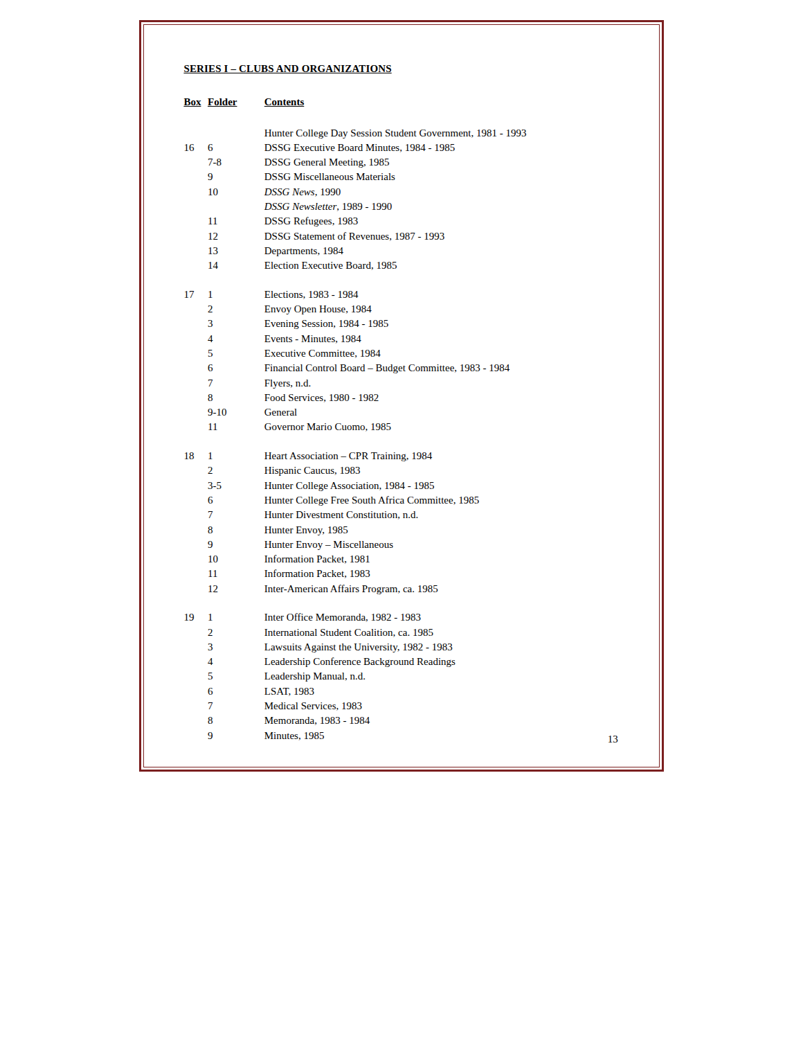SERIES I – CLUBS AND ORGANIZATIONS
| Box | Folder | Contents |
| --- | --- | --- |
| | | Hunter College Day Session Student Government, 1981 - 1993 |
| 16 | 6 | DSSG Executive Board Minutes, 1984 - 1985 |
| | 7-8 | DSSG General Meeting, 1985 |
| | 9 | DSSG Miscellaneous Materials |
| | 10 | DSSG News , 1990 |
| | | DSSG Newsletter , 1989 - 1990 |
| | 11 | DSSG Refugees, 1983 |
| | 12 | DSSG Statement of Revenues, 1987 - 1993 |
| | 13 | Departments, 1984 |
| | 14 | Election Executive Board, 1985 |
| 17 | 1 | Elections, 1983 - 1984 |
| | 2 | Envoy Open House, 1984 |
| | 3 | Evening Session, 1984 - 1985 |
| | 4 | Events - Minutes, 1984 |
| | 5 | Executive Committee, 1984 |
| | 6 | Financial Control Board – Budget Committee, 1983 - 1984 |
| | 7 | Flyers, n.d. |
| | 8 | Food Services, 1980 - 1982 |
| | 9-10 | General |
| | 11 | Governor Mario Cuomo, 1985 |
| 18 | 1 | Heart Association – CPR Training, 1984 |
| | 2 | Hispanic Caucus, 1983 |
| | 3-5 | Hunter College Association, 1984 - 1985 |
| | 6 | Hunter College Free South Africa Committee, 1985 |
| | 7 | Hunter Divestment Constitution, n.d. |
| | 8 | Hunter Envoy, 1985 |
| | 9 | Hunter Envoy – Miscellaneous |
| | 10 | Information Packet, 1981 |
| | 11 | Information Packet, 1983 |
| | 12 | Inter-American Affairs Program, ca. 1985 |
| 19 | 1 | Inter Office Memoranda, 1982 - 1983 |
| | 2 | International Student Coalition, ca. 1985 |
| | 3 | Lawsuits Against the University, 1982 - 1983 |
| | 4 | Leadership Conference Background Readings |
| | 5 | Leadership Manual, n.d. |
| | 6 | LSAT, 1983 |
| | 7 | Medical Services, 1983 |
| | 8 | Memoranda, 1983 - 1984 |
| | 9 | Minutes, 1985 |
13